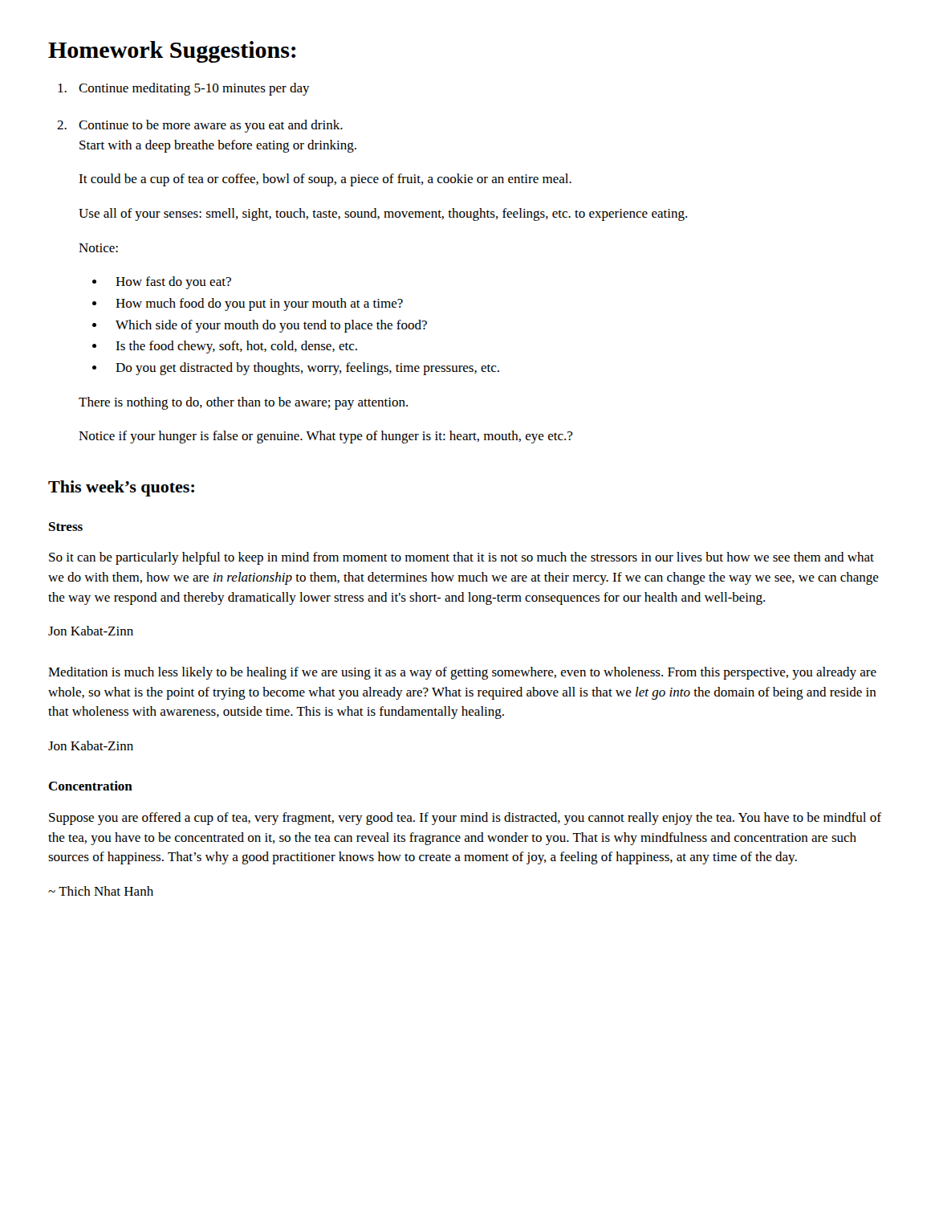Homework Suggestions:
Continue meditating 5-10 minutes per day
Continue to be more aware as you eat and drink.
Start with a deep breathe before eating or drinking.
It could be a cup of tea or coffee, bowl of soup, a piece of fruit, a cookie or an entire meal.
Use all of your senses: smell, sight, touch, taste, sound, movement, thoughts, feelings, etc. to experience eating.
Notice:
How fast do you eat?
How much food do you put in your mouth at a time?
Which side of your mouth do you tend to place the food?
Is the food chewy, soft, hot, cold, dense, etc.
Do you get distracted by thoughts, worry, feelings, time pressures, etc.
There is nothing to do, other than to be aware; pay attention.
Notice if your hunger is false or genuine. What type of hunger is it: heart, mouth, eye etc.?
This week’s quotes:
Stress
So it can be particularly helpful to keep in mind from moment to moment that it is not so much the stressors in our lives but how we see them and what we do with them, how we are in relationship to them, that determines how much we are at their mercy. If we can change the way we see, we can change the way we respond and thereby dramatically lower stress and it's short- and long-term consequences for our health and well-being.
Jon Kabat-Zinn
Meditation is much less likely to be healing if we are using it as a way of getting somewhere, even to wholeness. From this perspective, you already are whole, so what is the point of trying to become what you already are? What is required above all is that we let go into the domain of being and reside in that wholeness with awareness, outside time. This is what is fundamentally healing.
Jon Kabat-Zinn
Concentration
Suppose you are offered a cup of tea, very fragment, very good tea. If your mind is distracted, you cannot really enjoy the tea. You have to be mindful of the tea, you have to be concentrated on it, so the tea can reveal its fragrance and wonder to you. That is why mindfulness and concentration are such sources of happiness. That’s why a good practitioner knows how to create a moment of joy, a feeling of happiness, at any time of the day.
~ Thich Nhat Hanh